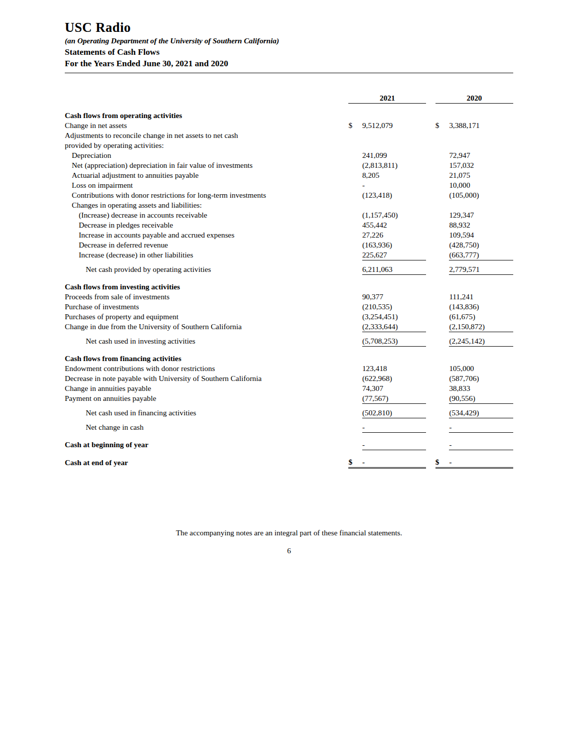USC Radio
(an Operating Department of the University of Southern California)
Statements of Cash Flows
For the Years Ended June 30, 2021 and 2020
| | 2021 | | 2020 |
| Cash flows from operating activities | | | | | |
| Change in net assets | $ | 9,512,079 | | $ | 3,388,171 |
| Adjustments to reconcile change in net assets to net cash | | | | | |
| provided by operating activities: | | | | | |
| Depreciation | | 241,099 | | | 72,947 |
| Net (appreciation) depreciation in fair value of investments | | (2,813,811) | | | 157,032 |
| Actuarial adjustment to annuities payable | | 8,205 | | | 21,075 |
| Loss on impairment | | - | | | 10,000 |
| Contributions with donor restrictions for long-term investments | | (123,418) | | | (105,000) |
| Changes in operating assets and liabilities: | | | | | |
| (Increase) decrease in accounts receivable | | (1,157,450) | | | 129,347 |
| Decrease in pledges receivable | | 455,442 | | | 88,932 |
| Increase in accounts payable and accrued expenses | | 27,226 | | | 109,594 |
| Decrease in deferred revenue | | (163,936) | | | (428,750) |
| Increase (decrease) in other liabilities | | 225,627 | | | (663,777) |
| Net cash provided by operating activities | | 6,211,063 | | | 2,779,571 |
| Cash flows from investing activities | | | | | |
| Proceeds from sale of investments | | 90,377 | | | 111,241 |
| Purchase of investments | | (210,535) | | | (143,836) |
| Purchases of property and equipment | | (3,254,451) | | | (61,675) |
| Change in due from the University of Southern California | | (2,333,644) | | | (2,150,872) |
| Net cash used in investing activities | | (5,708,253) | | | (2,245,142) |
| Cash flows from financing activities | | | | | |
| Endowment contributions with donor restrictions | | 123,418 | | | 105,000 |
| Decrease in note payable with University of Southern California | | (622,968) | | | (587,706) |
| Change in annuities payable | | 74,307 | | | 38,833 |
| Payment on annuities payable | | (77,567) | | | (90,556) |
| Net cash used in financing activities | | (502,810) | | | (534,429) |
| Net change in cash | | - | | | - |
| Cash at beginning of year | | - | | | - |
| Cash at end of year | $ | - | | $ | - |
The accompanying notes are an integral part of these financial statements.
6